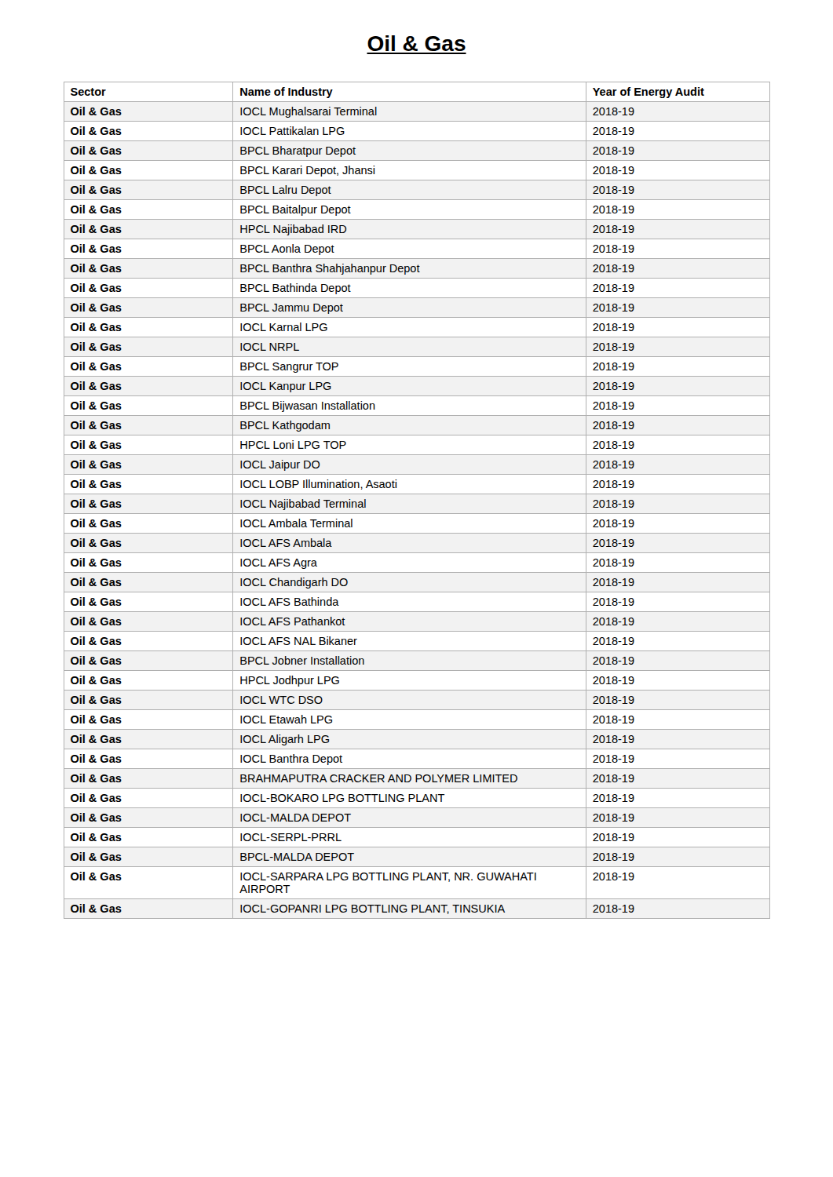Oil & Gas
| Sector | Name of Industry | Year of Energy Audit |
| --- | --- | --- |
| Oil & Gas | IOCL Mughalsarai Terminal | 2018-19 |
| Oil & Gas | IOCL Pattikalan LPG | 2018-19 |
| Oil & Gas | BPCL Bharatpur Depot | 2018-19 |
| Oil & Gas | BPCL Karari Depot, Jhansi | 2018-19 |
| Oil & Gas | BPCL Lalru Depot | 2018-19 |
| Oil & Gas | BPCL Baitalpur Depot | 2018-19 |
| Oil & Gas | HPCL Najibabad IRD | 2018-19 |
| Oil & Gas | BPCL Aonla Depot | 2018-19 |
| Oil & Gas | BPCL Banthra Shahjahanpur Depot | 2018-19 |
| Oil & Gas | BPCL Bathinda Depot | 2018-19 |
| Oil & Gas | BPCL Jammu Depot | 2018-19 |
| Oil & Gas | IOCL Karnal LPG | 2018-19 |
| Oil & Gas | IOCL NRPL | 2018-19 |
| Oil & Gas | BPCL Sangrur TOP | 2018-19 |
| Oil & Gas | IOCL Kanpur LPG | 2018-19 |
| Oil & Gas | BPCL Bijwasan Installation | 2018-19 |
| Oil & Gas | BPCL Kathgodam | 2018-19 |
| Oil & Gas | HPCL Loni LPG TOP | 2018-19 |
| Oil & Gas | IOCL Jaipur DO | 2018-19 |
| Oil & Gas | IOCL LOBP Illumination, Asaoti | 2018-19 |
| Oil & Gas | IOCL Najibabad Terminal | 2018-19 |
| Oil & Gas | IOCL Ambala Terminal | 2018-19 |
| Oil & Gas | IOCL AFS Ambala | 2018-19 |
| Oil & Gas | IOCL AFS Agra | 2018-19 |
| Oil & Gas | IOCL Chandigarh DO | 2018-19 |
| Oil & Gas | IOCL AFS Bathinda | 2018-19 |
| Oil & Gas | IOCL AFS Pathankot | 2018-19 |
| Oil & Gas | IOCL AFS NAL Bikaner | 2018-19 |
| Oil & Gas | BPCL Jobner Installation | 2018-19 |
| Oil & Gas | HPCL Jodhpur LPG | 2018-19 |
| Oil & Gas | IOCL WTC DSO | 2018-19 |
| Oil & Gas | IOCL Etawah LPG | 2018-19 |
| Oil & Gas | IOCL Aligarh LPG | 2018-19 |
| Oil & Gas | IOCL Banthra Depot | 2018-19 |
| Oil & Gas | BRAHMAPUTRA CRACKER AND POLYMER LIMITED | 2018-19 |
| Oil & Gas | IOCL-BOKARO LPG BOTTLING PLANT | 2018-19 |
| Oil & Gas | IOCL-MALDA DEPOT | 2018-19 |
| Oil & Gas | IOCL-SERPL-PRRL | 2018-19 |
| Oil & Gas | BPCL-MALDA DEPOT | 2018-19 |
| Oil & Gas | IOCL-SARPARA LPG BOTTLING PLANT, NR. GUWAHATI AIRPORT | 2018-19 |
| Oil & Gas | IOCL-GOPANRI LPG BOTTLING PLANT, TINSUKIA | 2018-19 |